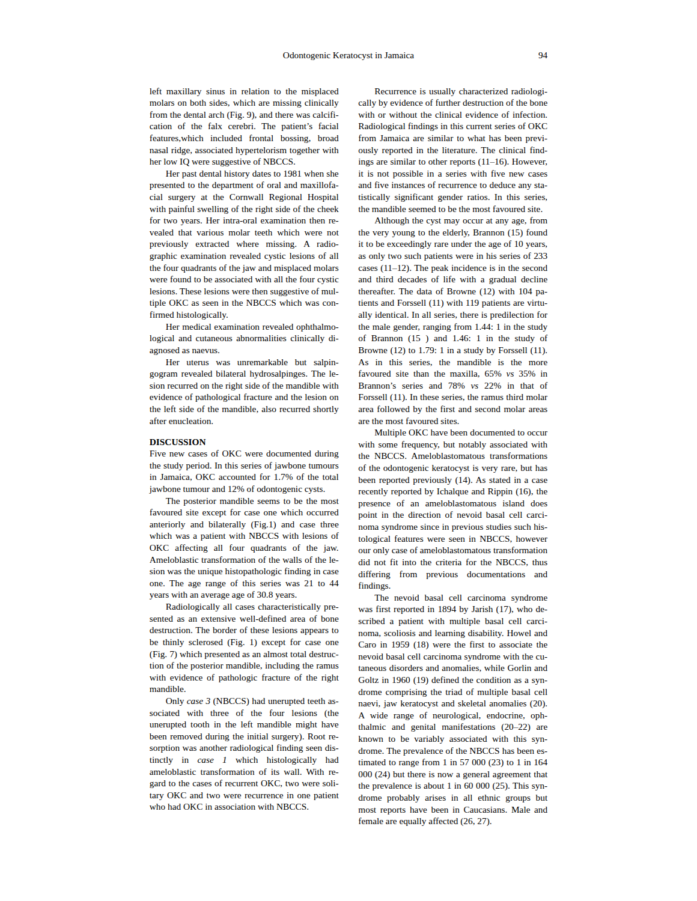Odontogenic Keratocyst in Jamaica 94
left maxillary sinus in relation to the misplaced molars on both sides, which are missing clinically from the dental arch (Fig. 9), and there was calcification of the falx cerebri. The patient’s facial features,which included frontal bossing, broad nasal ridge, associated hypertelorism together with her low IQ were suggestive of NBCCS.
Her past dental history dates to 1981 when she presented to the department of oral and maxillofacial surgery at the Cornwall Regional Hospital with painful swelling of the right side of the cheek for two years. Her intra-oral examination then revealed that various molar teeth which were not previously extracted where missing. A radiographic examination revealed cystic lesions of all the four quadrants of the jaw and misplaced molars were found to be associated with all the four cystic lesions. These lesions were then suggestive of multiple OKC as seen in the NBCCS which was confirmed histologically.
Her medical examination revealed ophthalmological and cutaneous abnormalities clinically diagnosed as naevus.
Her uterus was unremarkable but salpingogram revealed bilateral hydrosalpinges. The lesion recurred on the right side of the mandible with evidence of pathological fracture and the lesion on the left side of the mandible, also recurred shortly after enucleation.
Discussion
Five new cases of OKC were documented during the study period. In this series of jawbone tumours in Jamaica, OKC accounted for 1.7% of the total jawbone tumour and 12% of odontogenic cysts.
The posterior mandible seems to be the most favoured site except for case one which occurred anteriorly and bilaterally (Fig.1) and case three which was a patient with NBCCS with lesions of OKC affecting all four quadrants of the jaw. Ameloblastic transformation of the walls of the lesion was the unique histopathologic finding in case one. The age range of this series was 21 to 44 years with an average age of 30.8 years.
Radiologically all cases characteristically presented as an extensive well-defined area of bone destruction. The border of these lesions appears to be thinly sclerosed (Fig. 1) except for case one (Fig. 7) which presented as an almost total destruction of the posterior mandible, including the ramus with evidence of pathologic fracture of the right mandible.
Only case 3 (NBCCS) had unerupted teeth associated with three of the four lesions (the unerupted tooth in the left mandible might have been removed during the initial surgery). Root resorption was another radiological finding seen distinctly in case 1 which histologically had ameloblastic transformation of its wall. With regard to the cases of recurrent OKC, two were solitary OKC and two were recurrence in one patient who had OKC in association with NBCCS.
Recurrence is usually characterized radiologically by evidence of further destruction of the bone with or without the clinical evidence of infection. Radiological findings in this current series of OKC from Jamaica are similar to what has been previously reported in the literature. The clinical findings are similar to other reports (11–16). However, it is not possible in a series with five new cases and five instances of recurrence to deduce any statistically significant gender ratios. In this series, the mandible seemed to be the most favoured site.
Although the cyst may occur at any age, from the very young to the elderly, Brannon (15) found it to be exceedingly rare under the age of 10 years, as only two such patients were in his series of 233 cases (11–12). The peak incidence is in the second and third decades of life with a gradual decline thereafter. The data of Browne (12) with 104 patients and Forssell (11) with 119 patients are virtually identical. In all series, there is predilection for the male gender, ranging from 1.44: 1 in the study of Brannon (15 ) and 1.46: 1 in the study of Browne (12) to 1.79: 1 in a study by Forssell (11). As in this series, the mandible is the more favoured site than the maxilla, 65% vs 35% in Brannon’s series and 78% vs 22% in that of Forssell (11). In these series, the ramus third molar area followed by the first and second molar areas are the most favoured sites.
Multiple OKC have been documented to occur with some frequency, but notably associated with the NBCCS. Ameloblastomatous transformations of the odontogenic keratocyst is very rare, but has been reported previously (14). As stated in a case recently reported by Ichalque and Rippin (16), the presence of an ameloblastomatous island does point in the direction of nevoid basal cell carcinoma syndrome since in previous studies such histological features were seen in NBCCS, however our only case of ameloblastomatous transformation did not fit into the criteria for the NBCCS, thus differing from previous documentations and findings.
The nevoid basal cell carcinoma syndrome was first reported in 1894 by Jarish (17), who described a patient with multiple basal cell carcinoma, scoliosis and learning disability. Howel and Caro in 1959 (18) were the first to associate the nevoid basal cell carcinoma syndrome with the cutaneous disorders and anomalies, while Gorlin and Goltz in 1960 (19) defined the condition as a syndrome comprising the triad of multiple basal cell naevi, jaw keratocyst and skeletal anomalies (20). A wide range of neurological, endocrine, ophthalmic and genital manifestations (20–22) are known to be variably associated with this syndrome. The prevalence of the NBCCS has been estimated to range from 1 in 57 000 (23) to 1 in 164 000 (24) but there is now a general agreement that the prevalence is about 1 in 60 000 (25). This syndrome probably arises in all ethnic groups but most reports have been in Caucasians. Male and female are equally affected (26, 27).